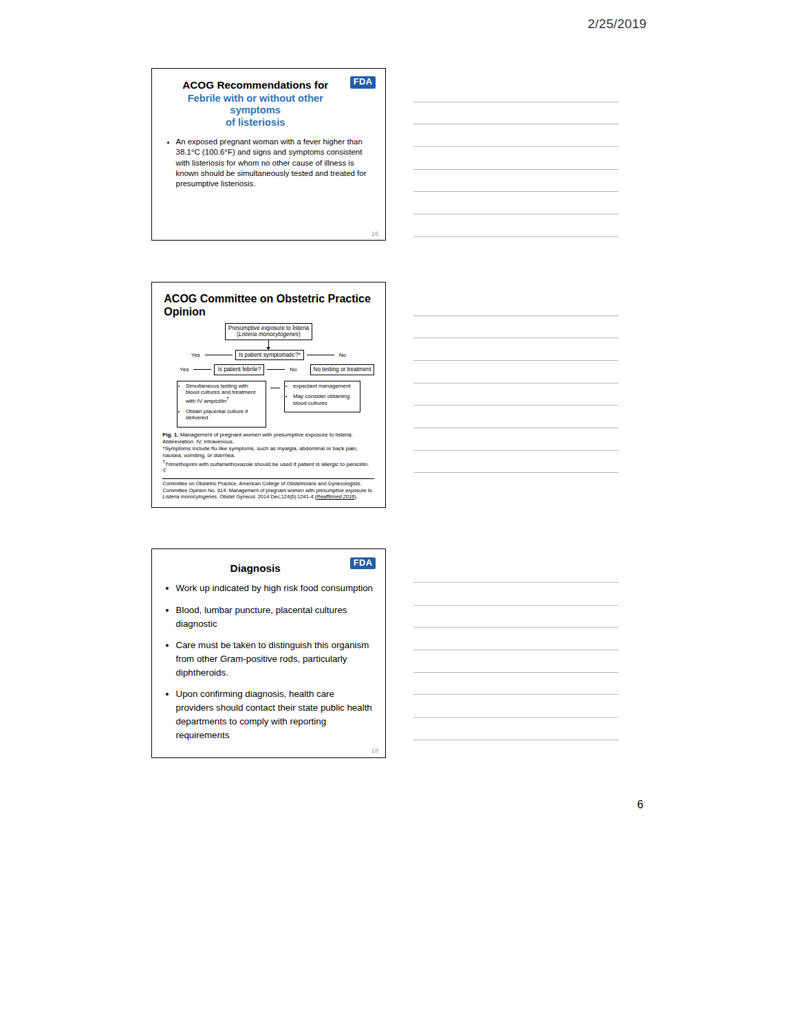2/25/2019
FDA
ACOG Recommendations for
Febrile with or without other symptoms
of listeriosis
An exposed pregnant woman with a fever higher than 38.1°C (100.6°F) and signs and symptoms consistent with listeriosis for whom no other cause of illness is known should be simultaneously tested and treated for presumptive listeriosis.
16
ACOG Committee on Obstetric Practice Opinion
Presumptive exposure to listeria
(Listeria monocytogenes)
Yes
Is patient symptomatic?*
No
Yes
Is patient febrile?
No
No testing or treatment
Simultaneous testing with blood cultures and treatment with IV ampicillin†
Obtain placental culture if delivered
expectant management
May consider obtaining blood cultures
Fig. 1. Management of pregnant women with presumptive exposure to listeria.
Abbreviation: IV, intravenous.
*Symptoms include flu-like symptoms, such as myalgia, abdominal or back pain, nausea, vomiting, or diarrhea.
†Trimethoprim with sulfamethoxazole should be used if patient is allergic to penicillin. ©
Committee on Obstetric Practice, American College of Obstetricians and Gynecologists. Committee Opinion No. 614: Management of pregnant women with presumptive exposure to Listeria monocytogenes. Obstet Gynecol. 2014 Dec;124(6):1241-4 (Reaffirmed 2016).
FDA
Diagnosis
Work up indicated by high risk food consumption
Blood, lumbar puncture, placental cultures diagnostic
Care must be taken to distinguish this organism from other Gram-positive rods, particularly diphtheroids.
Upon confirming diagnosis, health care providers should contact their state public health departments to comply with reporting requirements
18
6